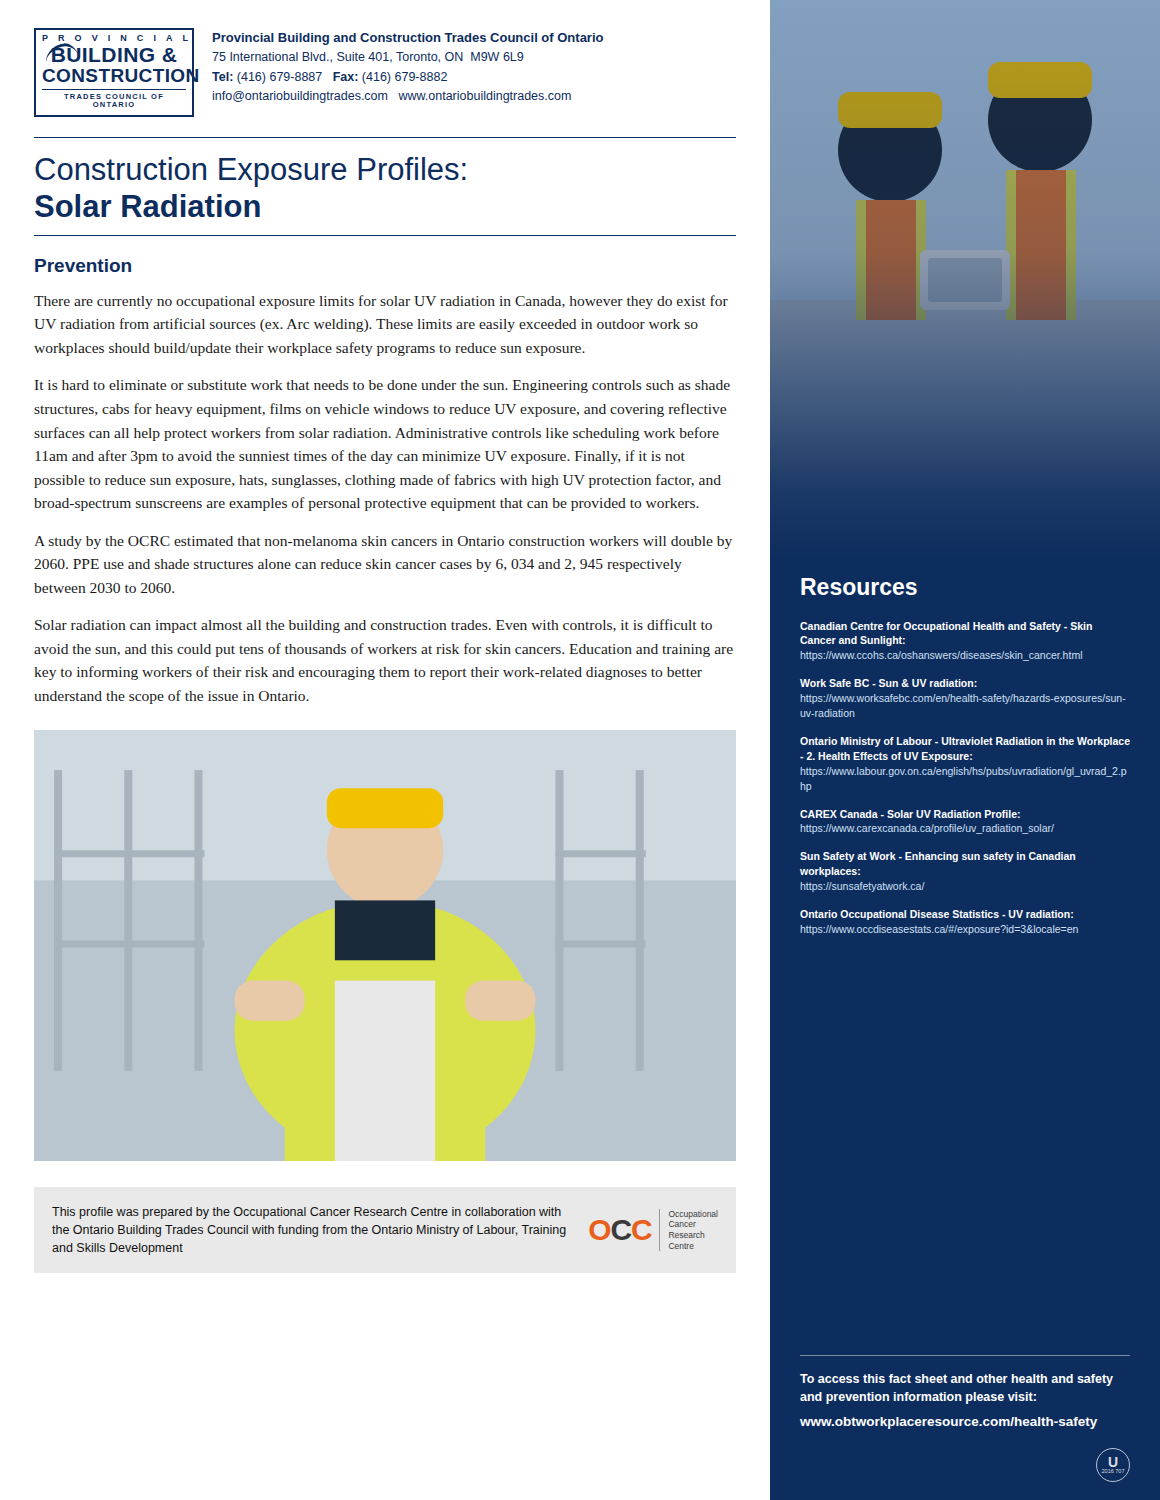P R O V I N C I A L
BUILDING &
CONSTRUCTION
TRADES COUNCIL OF ONTARIO
Provincial Building and Construction Trades Council of Ontario
75 International Blvd., Suite 401, Toronto, ON M9W 6L9
Tel: (416) 679-8887 Fax: (416) 679-8882
info@ontariobuildingtrades.com www.ontariobuildingtrades.com
Construction Exposure Profiles:Solar Radiation
Prevention
There are currently no occupational exposure limits for solar UV radiation in Canada, however they do exist for UV radiation from artificial sources (ex. Arc welding). These limits are easily exceeded in outdoor work so workplaces should build/update their workplace safety programs to reduce sun exposure.
It is hard to eliminate or substitute work that needs to be done under the sun. Engineering controls such as shade structures, cabs for heavy equipment, films on vehicle windows to reduce UV exposure, and covering reflective surfaces can all help protect workers from solar radiation. Administrative controls like scheduling work before 11am and after 3pm to avoid the sunniest times of the day can minimize UV exposure. Finally, if it is not possible to reduce sun exposure, hats, sunglasses, clothing made of fabrics with high UV protection factor, and broad-spectrum sunscreens are examples of personal protective equipment that can be provided to workers.
A study by the OCRC estimated that non-melanoma skin cancers in Ontario construction workers will double by 2060. PPE use and shade structures alone can reduce skin cancer cases by 6, 034 and 2, 945 respectively between 2030 to 2060.
Solar radiation can impact almost all the building and construction trades. Even with controls, it is difficult to avoid the sun, and this could put tens of thousands of workers at risk for skin cancers. Education and training are key to informing workers of their risk and encouraging them to report their work-related diagnoses to better understand the scope of the issue in Ontario.
This profile was prepared by the Occupational Cancer Research Centre in collaboration with the Ontario Building Trades Council with funding from the Ontario Ministry of Labour, Training and Skills Development
OCC
Occupational
Cancer
Research
Centre
Resources
Canadian Centre for Occupational Health and Safety - Skin Cancer and Sunlight: https://www.ccohs.ca/oshanswers/diseases/skin_cancer.html
Work Safe BC - Sun & UV radiation: https://www.worksafebc.com/en/health-safety/hazards-exposures/sun-uv-radiation
Ontario Ministry of Labour - Ultraviolet Radiation in the Workplace - 2. Health Effects of UV Exposure: https://www.labour.gov.on.ca/english/hs/pubs/uvradiation/gl_uvrad_2.php
CAREX Canada - Solar UV Radiation Profile: https://www.carexcanada.ca/profile/uv_radiation_solar/
Sun Safety at Work - Enhancing sun safety in Canadian workplaces: https://sunsafetyatwork.ca/
Ontario Occupational Disease Statistics - UV radiation: https://www.occdiseasestats.ca/#/exposure?id=3&locale=en
To access this fact sheet and other health and safety and prevention information please visit: www.obtworkplaceresource.com/health-safety
U 2016 707